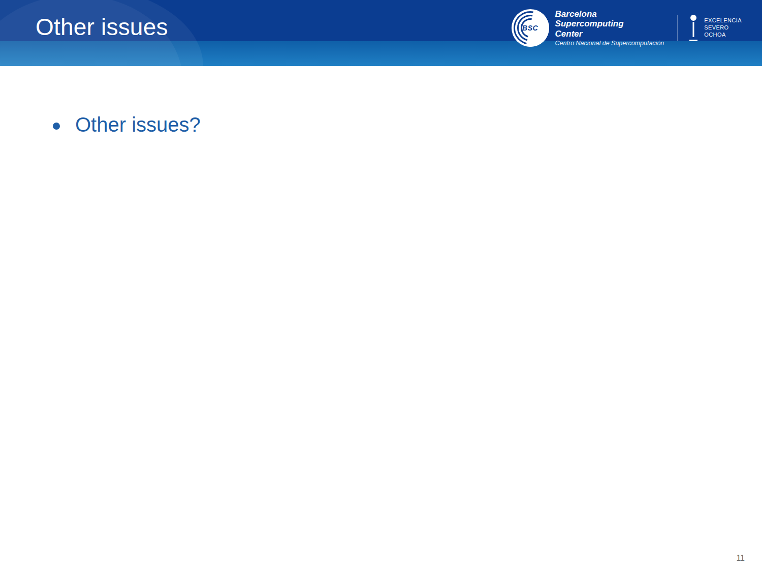Other issues
BSC
Barcelona Supercomputing Center Centro Nacional de Supercomputación
EXCELENCIA
SEVERO
OCHOA
Other issues?
11